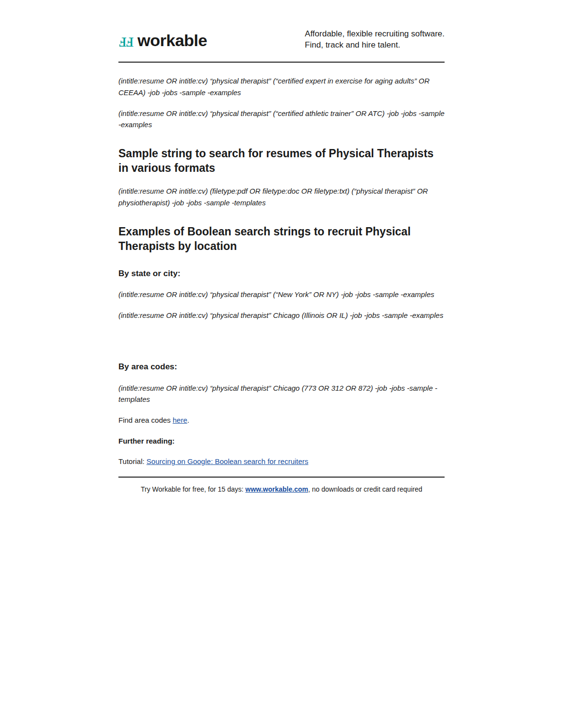ⅎⅎ workable
Affordable, flexible recruiting software.
Find, track and hire talent.
(intitle:resume OR intitle:cv) “physical therapist” (“certified expert in exercise for aging adults” OR CEEAA) -job -jobs -sample -examples
(intitle:resume OR intitle:cv) “physical therapist” (“certified athletic trainer” OR ATC) -job -jobs -sample -examples
Sample string to search for resumes of Physical Therapists in various formats
(intitle:resume OR intitle:cv) (filetype:pdf OR filetype:doc OR filetype:txt) (“physical therapist” OR physiotherapist) -job -jobs -sample -templates
Examples of Boolean search strings to recruit Physical Therapists by location
By state or city:
(intitle:resume OR intitle:cv) “physical therapist” (“New York” OR NY) -job -jobs -sample -examples
(intitle:resume OR intitle:cv) “physical therapist” Chicago (Illinois OR IL) -job -jobs -sample -examples
By area codes:
(intitle:resume OR intitle:cv) “physical therapist” Chicago (773 OR 312 OR 872) -job -jobs -sample -templates
Find area codes here.
Further reading:
Tutorial: Sourcing on Google: Boolean search for recruiters
Try Workable for free, for 15 days: www.workable.com, no downloads or credit card required